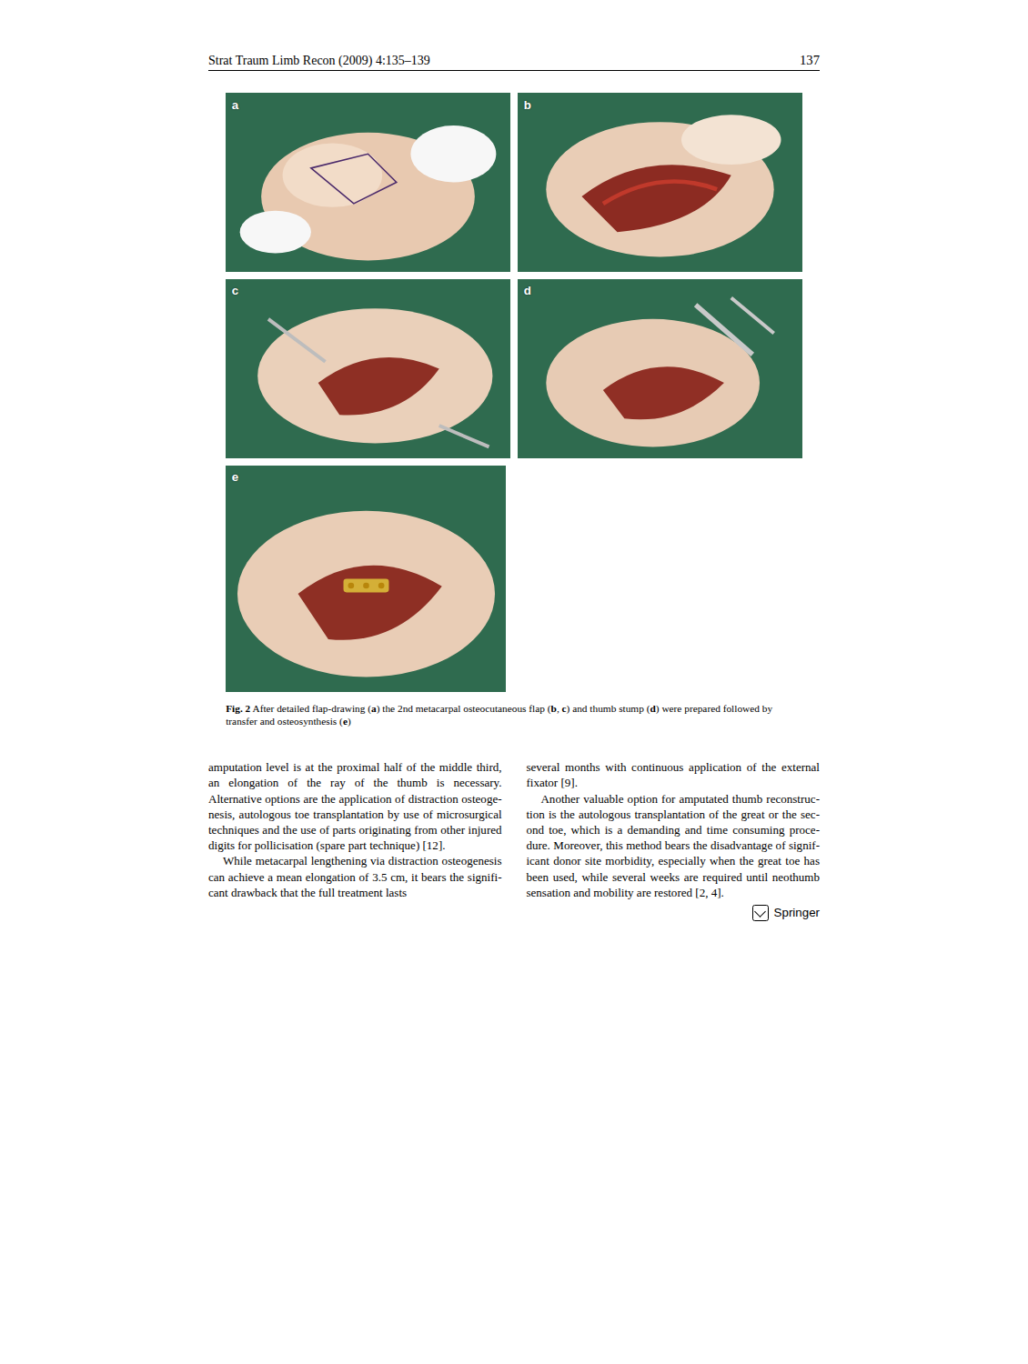Strat Traum Limb Recon (2009) 4:135–139
137
a
b
c
d
e
Fig. 2 After detailed flap-drawing (a) the 2nd metacarpal osteocutaneous flap (b, c) and thumb stump (d) were prepared followed by transfer and osteosynthesis (e)
amputation level is at the proximal half of the middle third, an elongation of the ray of the thumb is necessary. Alternative options are the application of distraction osteogenesis, autologous toe transplantation by use of microsurgical techniques and the use of parts originating from other injured digits for pollicisation (spare part technique) [12].
While metacarpal lengthening via distraction osteogenesis can achieve a mean elongation of 3.5 cm, it bears the significant drawback that the full treatment lasts
several months with continuous application of the external fixator [9].
Another valuable option for amputated thumb reconstruction is the autologous transplantation of the great or the second toe, which is a demanding and time consuming procedure. Moreover, this method bears the disadvantage of significant donor site morbidity, especially when the great toe has been used, while several weeks are required until neothumb sensation and mobility are restored [2, 4].
Springer